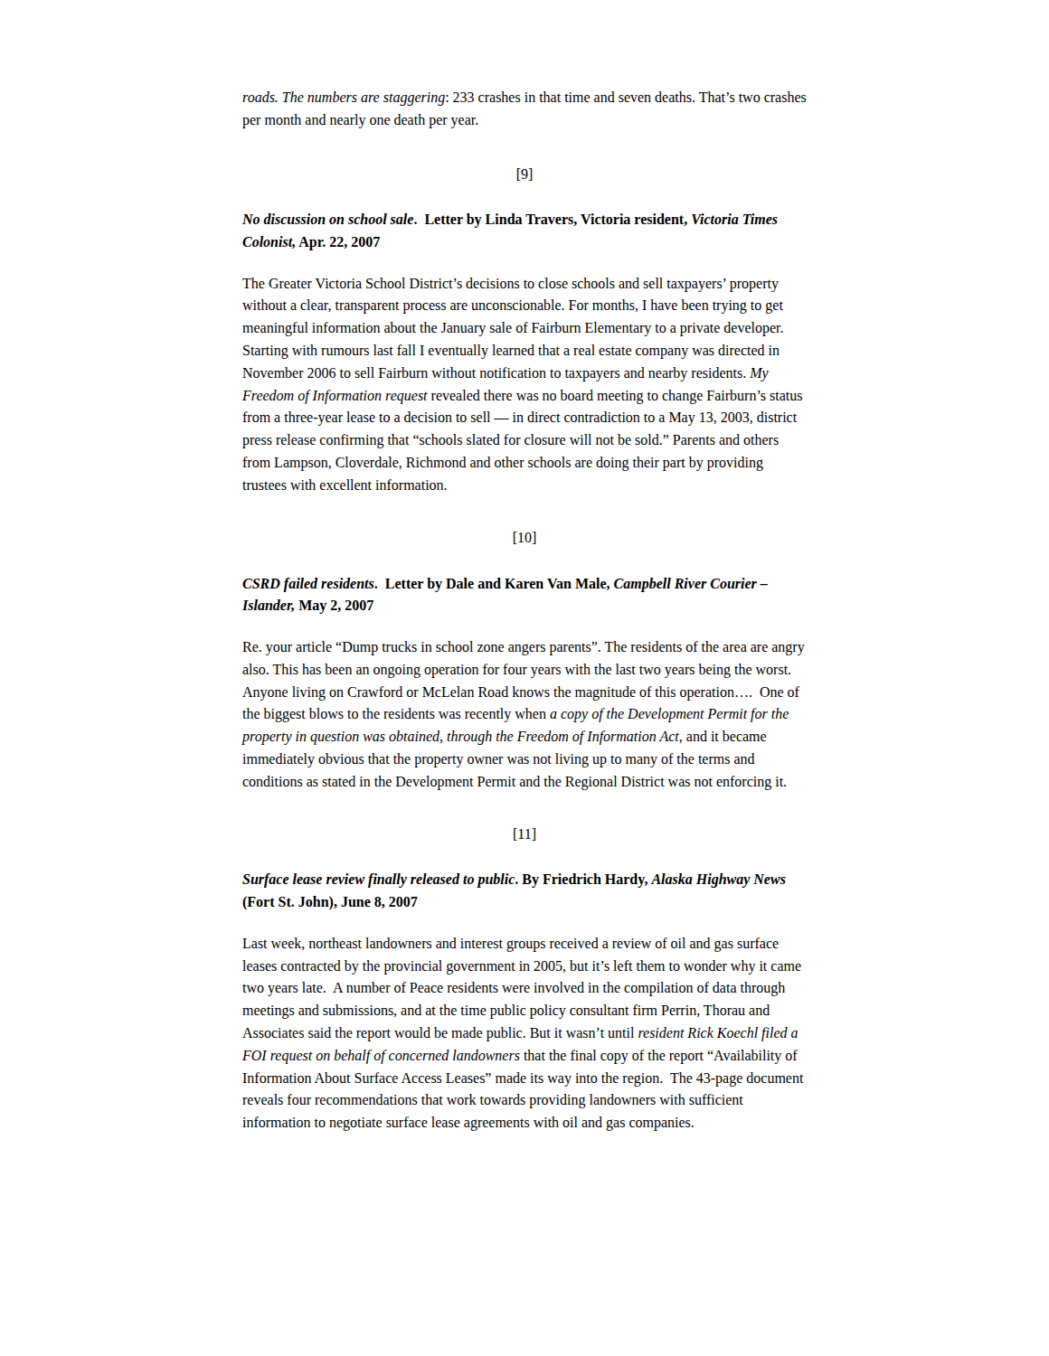roads. The numbers are staggering: 233 crashes in that time and seven deaths. That’s two crashes per month and nearly one death per year.
[9]
No discussion on school sale. Letter by Linda Travers, Victoria resident, Victoria Times Colonist, Apr. 22, 2007
The Greater Victoria School District’s decisions to close schools and sell taxpayers’ property without a clear, transparent process are unconscionable. For months, I have been trying to get meaningful information about the January sale of Fairburn Elementary to a private developer. Starting with rumours last fall I eventually learned that a real estate company was directed in November 2006 to sell Fairburn without notification to taxpayers and nearby residents. My Freedom of Information request revealed there was no board meeting to change Fairburn’s status from a three-year lease to a decision to sell — in direct contradiction to a May 13, 2003, district press release confirming that “schools slated for closure will not be sold.” Parents and others from Lampson, Cloverdale, Richmond and other schools are doing their part by providing trustees with excellent information.
[10]
CSRD failed residents. Letter by Dale and Karen Van Male, Campbell River Courier – Islander, May 2, 2007
Re. your article “Dump trucks in school zone angers parents”. The residents of the area are angry also. This has been an ongoing operation for four years with the last two years being the worst. Anyone living on Crawford or McLelan Road knows the magnitude of this operation…. One of the biggest blows to the residents was recently when a copy of the Development Permit for the property in question was obtained, through the Freedom of Information Act, and it became immediately obvious that the property owner was not living up to many of the terms and conditions as stated in the Development Permit and the Regional District was not enforcing it.
[11]
Surface lease review finally released to public. By Friedrich Hardy, Alaska Highway News (Fort St. John), June 8, 2007
Last week, northeast landowners and interest groups received a review of oil and gas surface leases contracted by the provincial government in 2005, but it’s left them to wonder why it came two years late. A number of Peace residents were involved in the compilation of data through meetings and submissions, and at the time public policy consultant firm Perrin, Thorau and Associates said the report would be made public. But it wasn’t until resident Rick Koechl filed a FOI request on behalf of concerned landowners that the final copy of the report “Availability of Information About Surface Access Leases” made its way into the region. The 43-page document reveals four recommendations that work towards providing landowners with sufficient information to negotiate surface lease agreements with oil and gas companies.